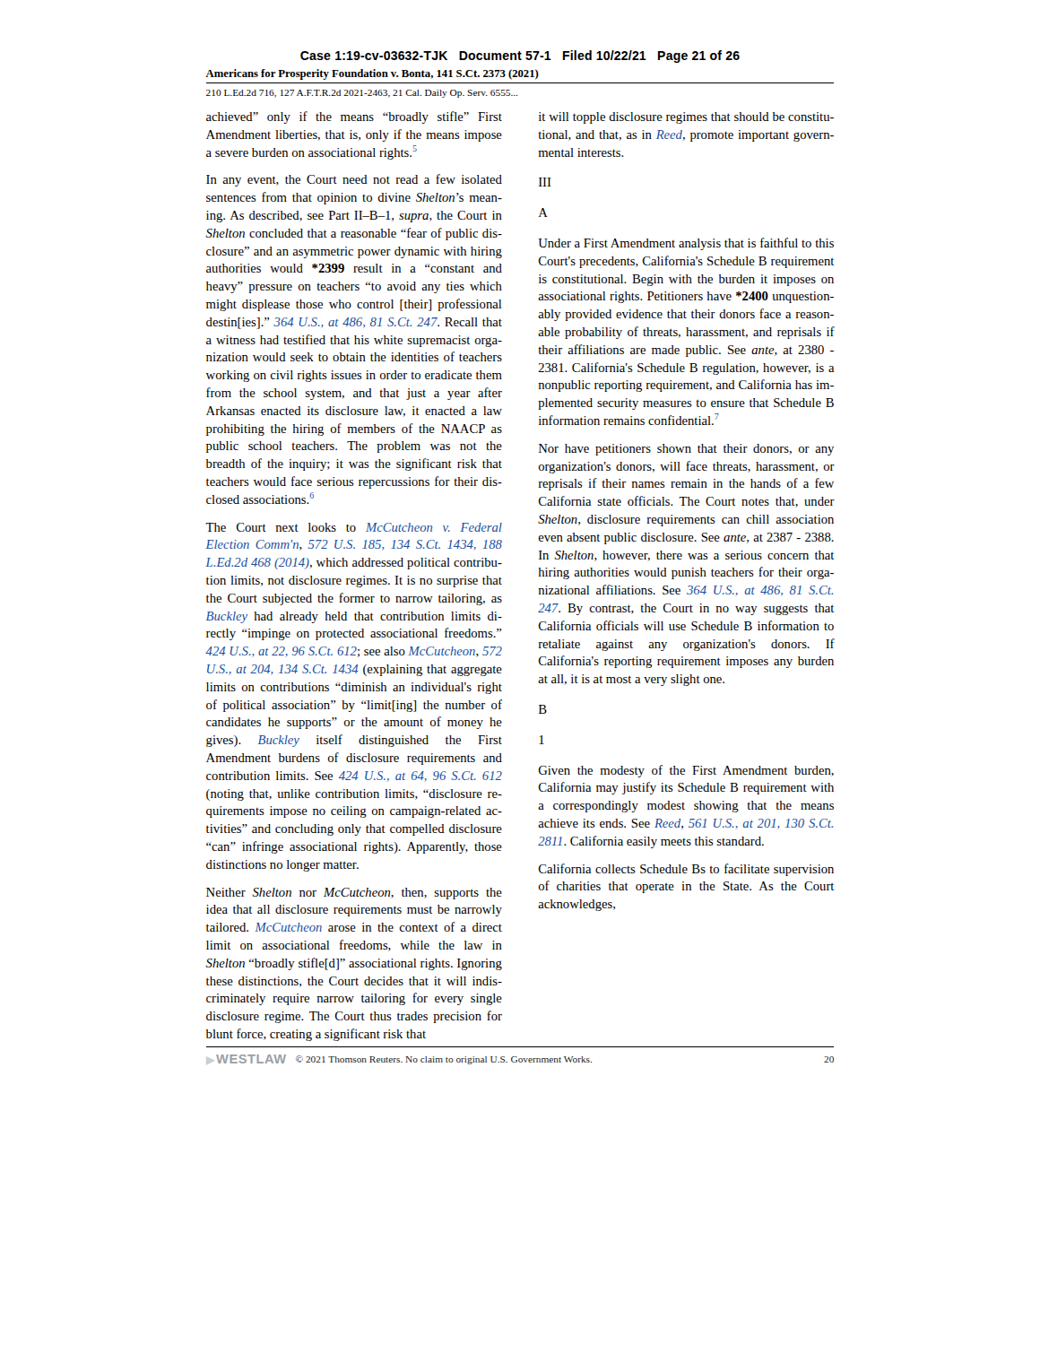Case 1:19-cv-03632-TJK Document 57-1 Filed 10/22/21 Page 21 of 26
Americans for Prosperity Foundation v. Bonta, 141 S.Ct. 2373 (2021)
210 L.Ed.2d 716, 127 A.F.T.R.2d 2021-2463, 21 Cal. Daily Op. Serv. 6555...
achieved” only if the means “broadly stifle” First Amendment liberties, that is, only if the means impose a severe burden on associational rights.5
In any event, the Court need not read a few isolated sentences from that opinion to divine Shelton’s meaning. As described, see Part II–B–1, supra, the Court in Shelton concluded that a reasonable “fear of public disclosure” and an asymmetric power dynamic with hiring authorities would *2399 result in a “constant and heavy” pressure on teachers “to avoid any ties which might displease those who control [their] professional destin[ies].” 364 U.S., at 486, 81 S.Ct. 247. Recall that a witness had testified that his white supremacist organization would seek to obtain the identities of teachers working on civil rights issues in order to eradicate them from the school system, and that just a year after Arkansas enacted its disclosure law, it enacted a law prohibiting the hiring of members of the NAACP as public school teachers. The problem was not the breadth of the inquiry; it was the significant risk that teachers would face serious repercussions for their disclosed associations.6
The Court next looks to McCutcheon v. Federal Election Comm'n, 572 U.S. 185, 134 S.Ct. 1434, 188 L.Ed.2d 468 (2014), which addressed political contribution limits, not disclosure regimes. It is no surprise that the Court subjected the former to narrow tailoring, as Buckley had already held that contribution limits directly “impinge on protected associational freedoms.” 424 U.S., at 22, 96 S.Ct. 612; see also McCutcheon, 572 U.S., at 204, 134 S.Ct. 1434 (explaining that aggregate limits on contributions “diminish an individual's right of political association” by “limit[ing] the number of candidates he supports” or the amount of money he gives). Buckley itself distinguished the First Amendment burdens of disclosure requirements and contribution limits. See 424 U.S., at 64, 96 S.Ct. 612 (noting that, unlike contribution limits, “disclosure requirements impose no ceiling on campaign-related activities” and concluding only that compelled disclosure “can” infringe associational rights). Apparently, those distinctions no longer matter.
Neither Shelton nor McCutcheon, then, supports the idea that all disclosure requirements must be narrowly tailored. McCutcheon arose in the context of a direct limit on associational freedoms, while the law in Shelton “broadly stifle[d]” associational rights. Ignoring these distinctions, the Court decides that it will indiscriminately require narrow tailoring for every single disclosure regime. The Court thus trades precision for blunt force, creating a significant risk that
it will topple disclosure regimes that should be constitutional, and that, as in Reed, promote important governmental interests.
III
A
Under a First Amendment analysis that is faithful to this Court's precedents, California's Schedule B requirement is constitutional. Begin with the burden it imposes on associational rights. Petitioners have *2400 unquestionably provided evidence that their donors face a reasonable probability of threats, harassment, and reprisals if their affiliations are made public. See ante, at 2380 - 2381. California's Schedule B regulation, however, is a nonpublic reporting requirement, and California has implemented security measures to ensure that Schedule B information remains confidential.7
Nor have petitioners shown that their donors, or any organization's donors, will face threats, harassment, or reprisals if their names remain in the hands of a few California state officials. The Court notes that, under Shelton, disclosure requirements can chill association even absent public disclosure. See ante, at 2387 - 2388. In Shelton, however, there was a serious concern that hiring authorities would punish teachers for their organizational affiliations. See 364 U.S., at 486, 81 S.Ct. 247. By contrast, the Court in no way suggests that California officials will use Schedule B information to retaliate against any organization's donors. If California's reporting requirement imposes any burden at all, it is at most a very slight one.
B
1
Given the modesty of the First Amendment burden, California may justify its Schedule B requirement with a correspondingly modest showing that the means achieve its ends. See Reed, 561 U.S., at 201, 130 S.Ct. 2811. California easily meets this standard.
California collects Schedule Bs to facilitate supervision of charities that operate in the State. As the Court acknowledges,
▶WESTLAW
© 2021 Thomson Reuters. No claim to original U.S. Government Works.
20